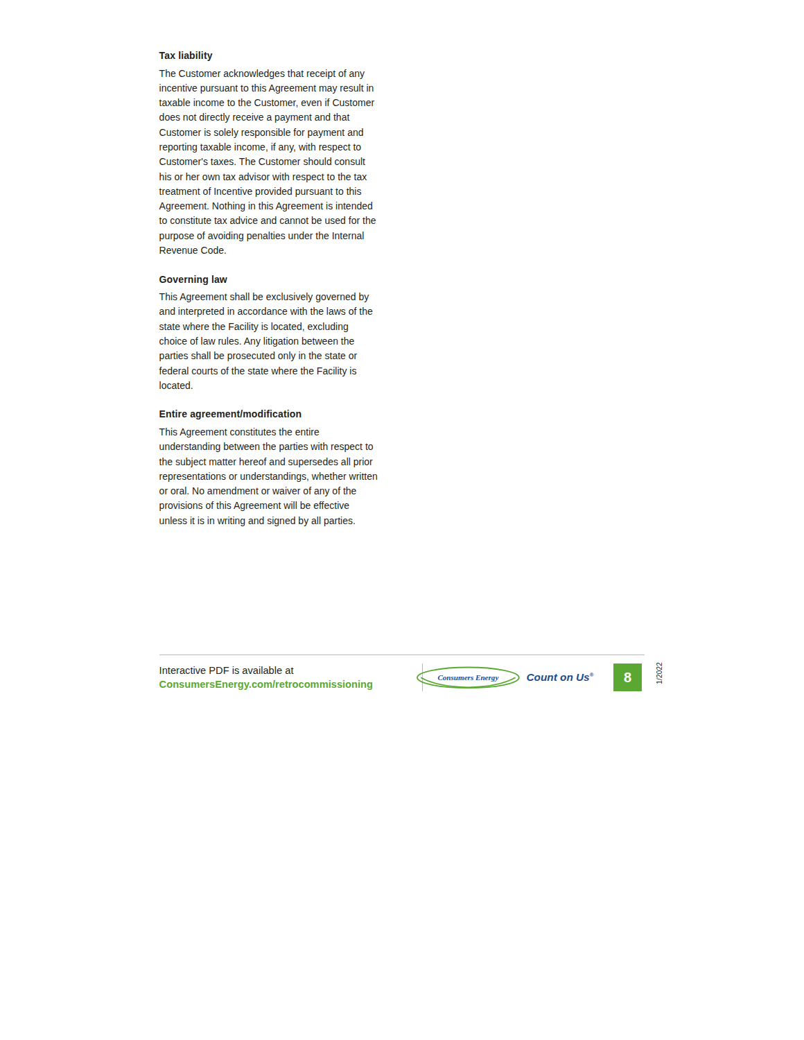Tax liability
The Customer acknowledges that receipt of any incentive pursuant to this Agreement may result in taxable income to the Customer, even if Customer does not directly receive a payment and that Customer is solely responsible for payment and reporting taxable income, if any, with respect to Customer's taxes. The Customer should consult his or her own tax advisor with respect to the tax treatment of Incentive provided pursuant to this Agreement. Nothing in this Agreement is intended to constitute tax advice and cannot be used for the purpose of avoiding penalties under the Internal Revenue Code.
Governing law
This Agreement shall be exclusively governed by and interpreted in accordance with the laws of the state where the Facility is located, excluding choice of law rules. Any litigation between the parties shall be prosecuted only in the state or federal courts of the state where the Facility is located.
Entire agreement/modification
This Agreement constitutes the entire understanding between the parties with respect to the subject matter hereof and supersedes all prior representations or understandings, whether written or oral. No amendment or waiver of any of the provisions of this Agreement will be effective unless it is in writing and signed by all parties.
1/2022
Interactive PDF is available at
ConsumersEnergy.com/retrocommissioning
Consumers Energy
Count on Us®
8